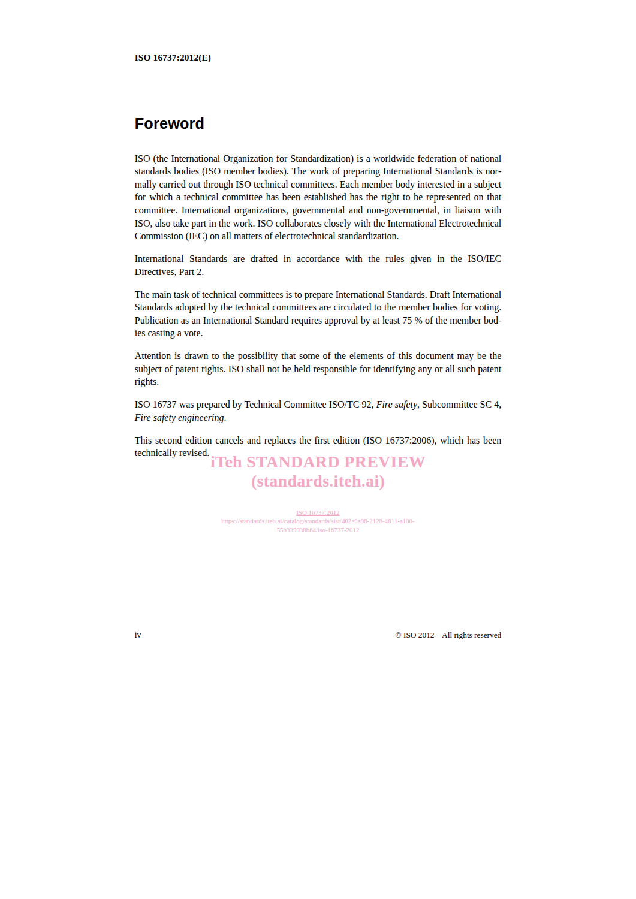ISO 16737:2012(E)
Foreword
ISO (the International Organization for Standardization) is a worldwide federation of national standards bodies (ISO member bodies). The work of preparing International Standards is normally carried out through ISO technical committees. Each member body interested in a subject for which a technical committee has been established has the right to be represented on that committee. International organizations, governmental and non-governmental, in liaison with ISO, also take part in the work. ISO collaborates closely with the International Electrotechnical Commission (IEC) on all matters of electrotechnical standardization.
International Standards are drafted in accordance with the rules given in the ISO/IEC Directives, Part 2.
The main task of technical committees is to prepare International Standards. Draft International Standards adopted by the technical committees are circulated to the member bodies for voting. Publication as an International Standard requires approval by at least 75 % of the member bodies casting a vote.
Attention is drawn to the possibility that some of the elements of this document may be the subject of patent rights. ISO shall not be held responsible for identifying any or all such patent rights.
ISO 16737 was prepared by Technical Committee ISO/TC 92, Fire safety, Subcommittee SC 4, Fire safety engineering.
This second edition cancels and replaces the first edition (ISO 16737:2006), which has been technically revised.
iTeh STANDARD PREVIEW
(standards.iteh.ai)
ISO 16737:2012
https://standards.iteh.ai/catalog/standards/sist/402e9a98-2128-4811-a100-
55b339938b64/iso-16737-2012
iv
© ISO 2012 – All rights reserved